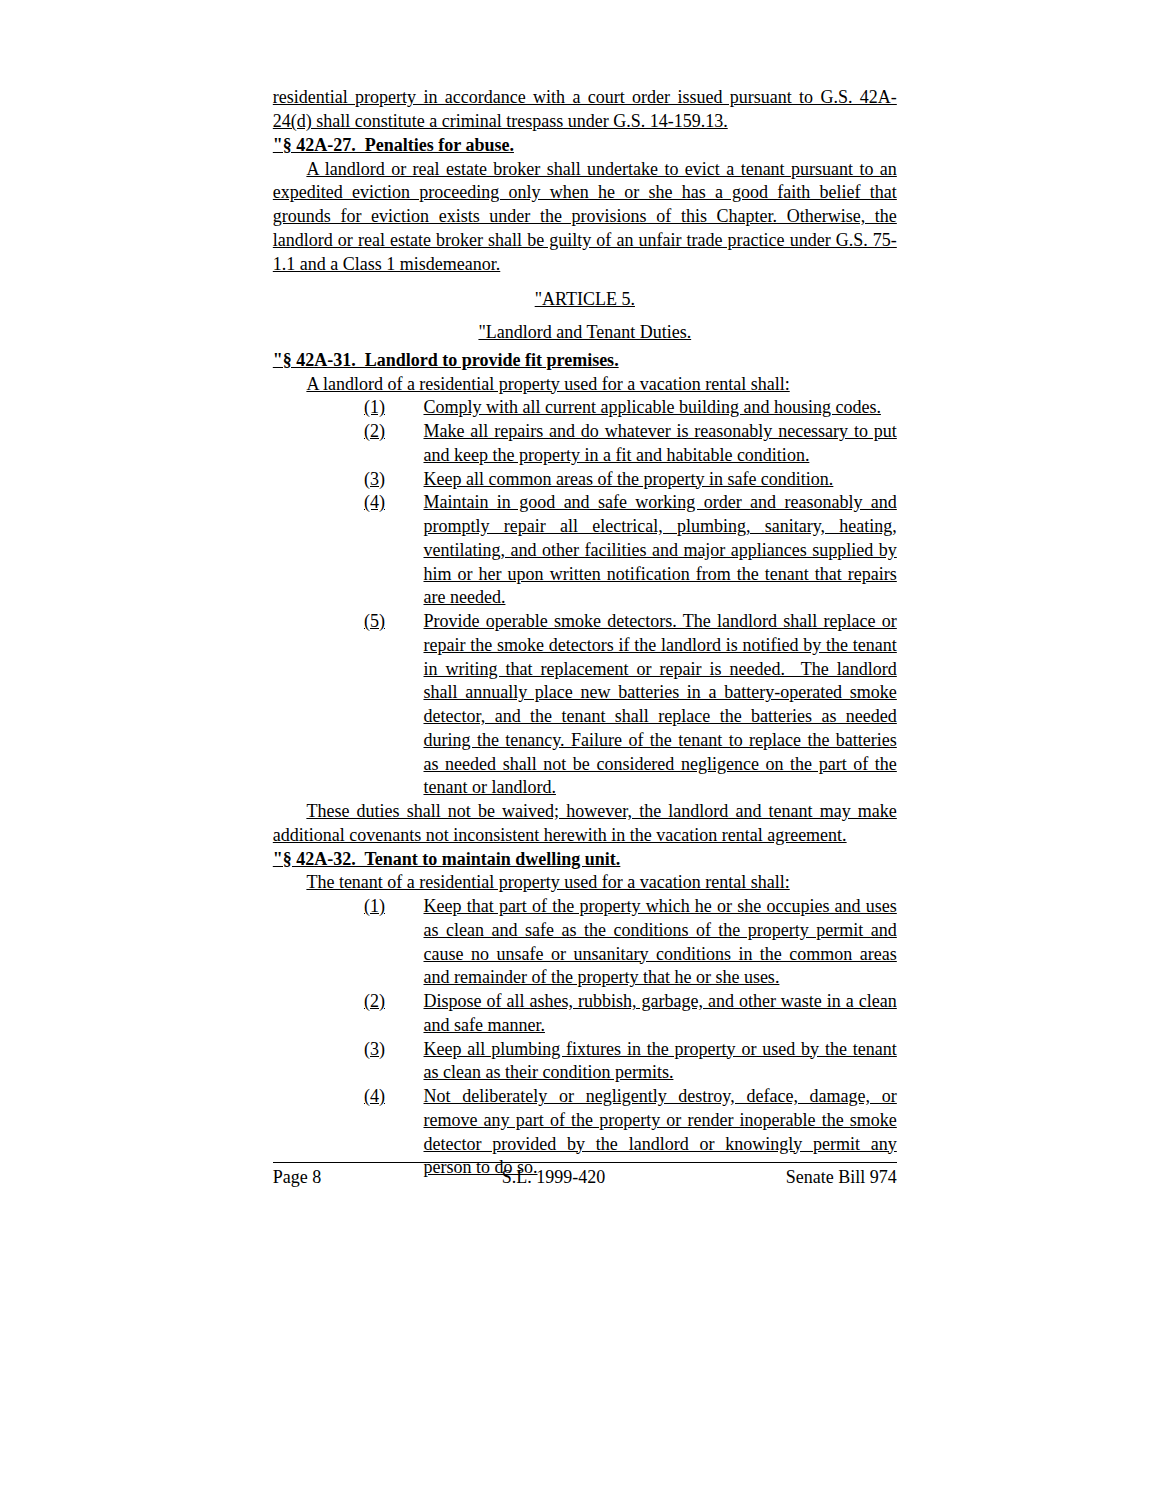residential property in accordance with a court order issued pursuant to G.S. 42A-24(d) shall constitute a criminal trespass under G.S. 14-159.13.
"§ 42A-27. Penalties for abuse.
A landlord or real estate broker shall undertake to evict a tenant pursuant to an expedited eviction proceeding only when he or she has a good faith belief that grounds for eviction exists under the provisions of this Chapter. Otherwise, the landlord or real estate broker shall be guilty of an unfair trade practice under G.S. 75-1.1 and a Class 1 misdemeanor.
"ARTICLE 5.
"Landlord and Tenant Duties.
"§ 42A-31. Landlord to provide fit premises.
A landlord of a residential property used for a vacation rental shall:
(1) Comply with all current applicable building and housing codes.
(2) Make all repairs and do whatever is reasonably necessary to put and keep the property in a fit and habitable condition.
(3) Keep all common areas of the property in safe condition.
(4) Maintain in good and safe working order and reasonably and promptly repair all electrical, plumbing, sanitary, heating, ventilating, and other facilities and major appliances supplied by him or her upon written notification from the tenant that repairs are needed.
(5) Provide operable smoke detectors. The landlord shall replace or repair the smoke detectors if the landlord is notified by the tenant in writing that replacement or repair is needed. The landlord shall annually place new batteries in a battery-operated smoke detector, and the tenant shall replace the batteries as needed during the tenancy. Failure of the tenant to replace the batteries as needed shall not be considered negligence on the part of the tenant or landlord.
These duties shall not be waived; however, the landlord and tenant may make additional covenants not inconsistent herewith in the vacation rental agreement.
"§ 42A-32. Tenant to maintain dwelling unit.
The tenant of a residential property used for a vacation rental shall:
(1) Keep that part of the property which he or she occupies and uses as clean and safe as the conditions of the property permit and cause no unsafe or unsanitary conditions in the common areas and remainder of the property that he or she uses.
(2) Dispose of all ashes, rubbish, garbage, and other waste in a clean and safe manner.
(3) Keep all plumbing fixtures in the property or used by the tenant as clean as their condition permits.
(4) Not deliberately or negligently destroy, deface, damage, or remove any part of the property or render inoperable the smoke detector provided by the landlord or knowingly permit any person to do so.
Page 8
S.L. 1999-420
Senate Bill 974